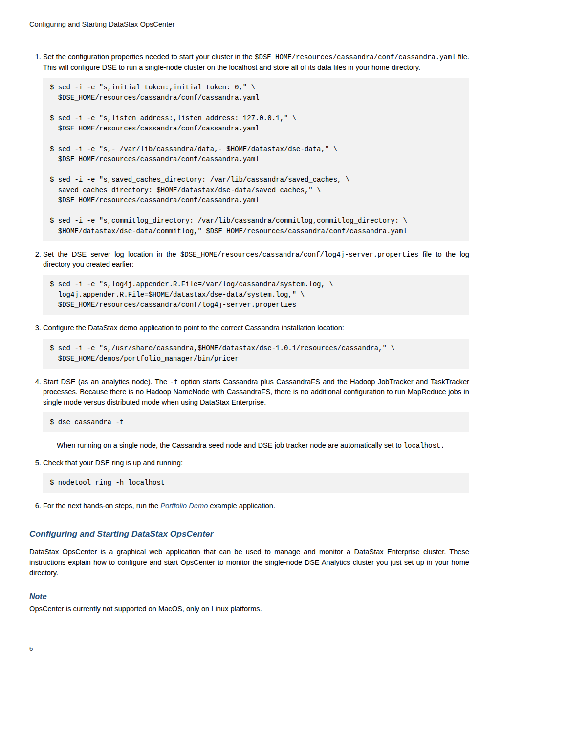Configuring and Starting DataStax OpsCenter
Set the configuration properties needed to start your cluster in the $DSE_HOME/resources/cassandra/conf/cassandra.yaml file. This will configure DSE to run a single-node cluster on the localhost and store all of its data files in your home directory.
$ sed -i -e "s,initial_token:,initial_token: 0," \
  $DSE_HOME/resources/cassandra/conf/cassandra.yaml

$ sed -i -e "s,listen_address:,listen_address: 127.0.0.1," \
  $DSE_HOME/resources/cassandra/conf/cassandra.yaml

$ sed -i -e "s,- /var/lib/cassandra/data,- $HOME/datastax/dse-data," \
  $DSE_HOME/resources/cassandra/conf/cassandra.yaml

$ sed -i -e "s,saved_caches_directory: /var/lib/cassandra/saved_caches, \
  saved_caches_directory: $HOME/datastax/dse-data/saved_caches," \
  $DSE_HOME/resources/cassandra/conf/cassandra.yaml

$ sed -i -e "s,commitlog_directory: /var/lib/cassandra/commitlog,commitlog_directory: \
  $HOME/datastax/dse-data/commitlog," $DSE_HOME/resources/cassandra/conf/cassandra.yaml
Set the DSE server log location in the $DSE_HOME/resources/cassandra/conf/log4j-server.properties file to the log directory you created earlier:
$ sed -i -e "s,log4j.appender.R.File=/var/log/cassandra/system.log, \
  log4j.appender.R.File=$HOME/datastax/dse-data/system.log," \
  $DSE_HOME/resources/cassandra/conf/log4j-server.properties
Configure the DataStax demo application to point to the correct Cassandra installation location:
$ sed -i -e "s,/usr/share/cassandra,$HOME/datastax/dse-1.0.1/resources/cassandra," \
  $DSE_HOME/demos/portfolio_manager/bin/pricer
Start DSE (as an analytics node). The -t option starts Cassandra plus CassandraFS and the Hadoop JobTracker and TaskTracker processes. Because there is no Hadoop NameNode with CassandraFS, there is no additional configuration to run MapReduce jobs in single mode versus distributed mode when using DataStax Enterprise.
$ dse cassandra -t
When running on a single node, the Cassandra seed node and DSE job tracker node are automatically set to localhost.
Check that your DSE ring is up and running:
$ nodetool ring -h localhost
For the next hands-on steps, run the Portfolio Demo example application.
Configuring and Starting DataStax OpsCenter
DataStax OpsCenter is a graphical web application that can be used to manage and monitor a DataStax Enterprise cluster. These instructions explain how to configure and start OpsCenter to monitor the single-node DSE Analytics cluster you just set up in your home directory.
Note
OpsCenter is currently not supported on MacOS, only on Linux platforms.
6